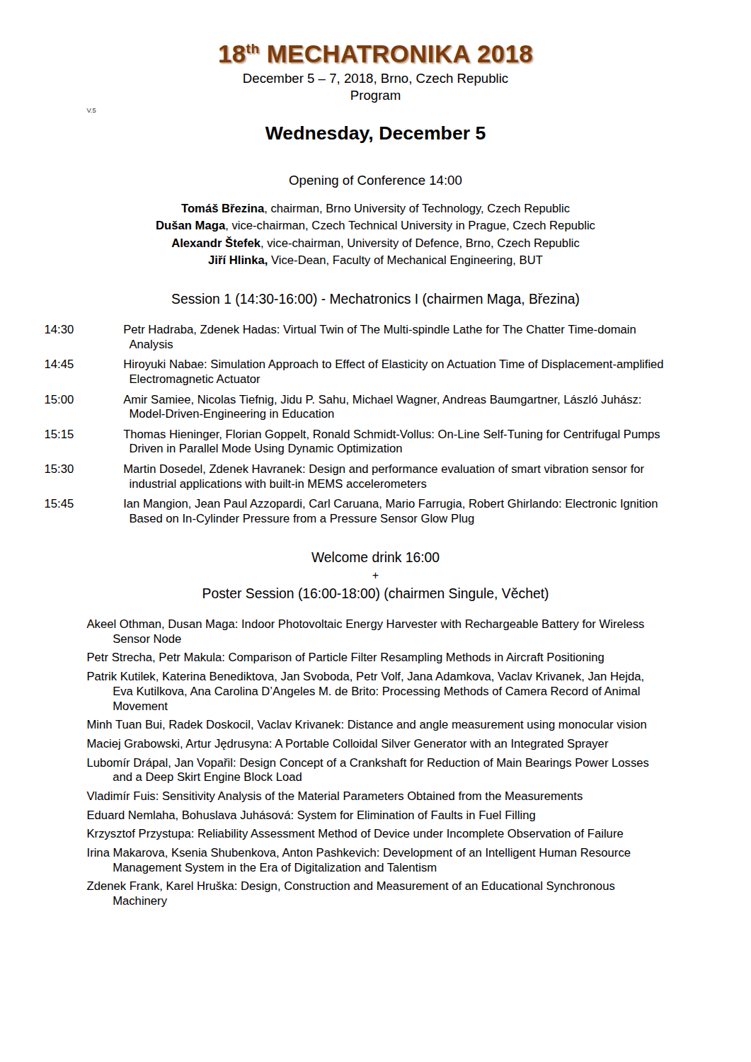18th MECHATRONIKA 2018
December 5 – 7, 2018, Brno, Czech Republic
Program
V.5
Wednesday, December 5
Opening of Conference 14:00
Tomáš Březina, chairman, Brno University of Technology, Czech Republic
Dušan Maga, vice-chairman, Czech Technical University in Prague, Czech Republic
Alexandr Štefek, vice-chairman, University of Defence, Brno, Czech Republic
Jiří Hlinka, Vice-Dean, Faculty of Mechanical Engineering, BUT
Session 1 (14:30-16:00) - Mechatronics I (chairmen Maga, Březina)
14:30 Petr Hadraba, Zdenek Hadas: Virtual Twin of The Multi-spindle Lathe for The Chatter Time-domain Analysis
14:45 Hiroyuki Nabae: Simulation Approach to Effect of Elasticity on Actuation Time of Displacement-amplified Electromagnetic Actuator
15:00 Amir Samiee, Nicolas Tiefnig, Jidu P. Sahu, Michael Wagner, Andreas Baumgartner, László Juhász: Model-Driven-Engineering in Education
15:15 Thomas Hieninger, Florian Goppelt, Ronald Schmidt-Vollus: On-Line Self-Tuning for Centrifugal Pumps Driven in Parallel Mode Using Dynamic Optimization
15:30 Martin Dosedel, Zdenek Havranek: Design and performance evaluation of smart vibration sensor for industrial applications with built-in MEMS accelerometers
15:45 Ian Mangion, Jean Paul Azzopardi, Carl Caruana, Mario Farrugia, Robert Ghirlando: Electronic Ignition Based on In-Cylinder Pressure from a Pressure Sensor Glow Plug
Welcome drink 16:00 + Poster Session (16:00-18:00) (chairmen Singule, Věchet)
Akeel Othman, Dusan Maga: Indoor Photovoltaic Energy Harvester with Rechargeable Battery for Wireless Sensor Node
Petr Strecha, Petr Makula: Comparison of Particle Filter Resampling Methods in Aircraft Positioning
Patrik Kutilek, Katerina Benediktova, Jan Svoboda, Petr Volf, Jana Adamkova, Vaclav Krivanek, Jan Hejda, Eva Kutilkova, Ana Carolina D’Angeles M. de Brito: Processing Methods of Camera Record of Animal Movement
Minh Tuan Bui, Radek Doskocil, Vaclav Krivanek: Distance and angle measurement using monocular vision
Maciej Grabowski, Artur Jędrusyna: A Portable Colloidal Silver Generator with an Integrated Sprayer
Lubomír Drápal, Jan Vopařil: Design Concept of a Crankshaft for Reduction of Main Bearings Power Losses and a Deep Skirt Engine Block Load
Vladimír Fuis: Sensitivity Analysis of the Material Parameters Obtained from the Measurements
Eduard Nemlaha, Bohuslava Juhásová: System for Elimination of Faults in Fuel Filling
Krzysztof Przystupa: Reliability Assessment Method of Device under Incomplete Observation of Failure
Irina Makarova, Ksenia Shubenkova, Anton Pashkevich: Development of an Intelligent Human Resource Management System in the Era of Digitalization and Talentism
Zdenek Frank, Karel Hruška: Design, Construction and Measurement of an Educational Synchronous Machinery